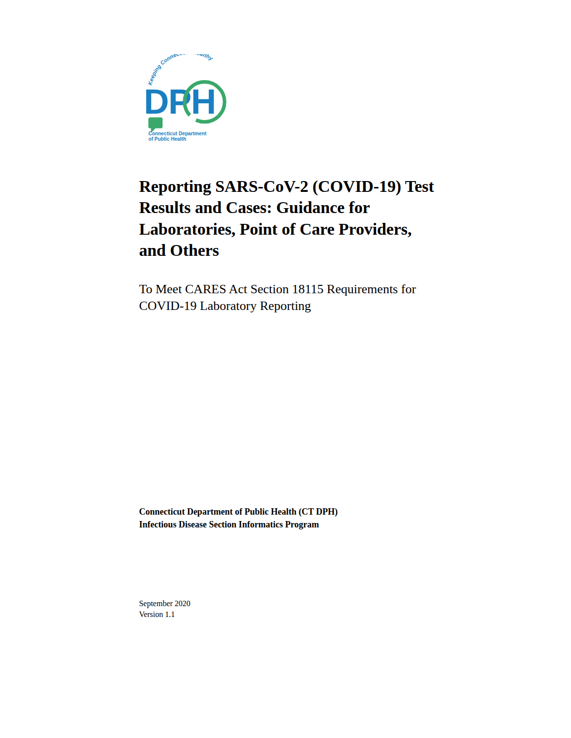Keeping Connecticut Healthy DPH Connecticut Department of Public Health
Reporting SARS-CoV-2 (COVID-19) Test Results and Cases: Guidance for Laboratories, Point of Care Providers, and Others
To Meet CARES Act Section 18115 Requirements for COVID-19 Laboratory Reporting
Connecticut Department of Public Health (CT DPH)
Infectious Disease Section Informatics Program
September 2020
Version 1.1